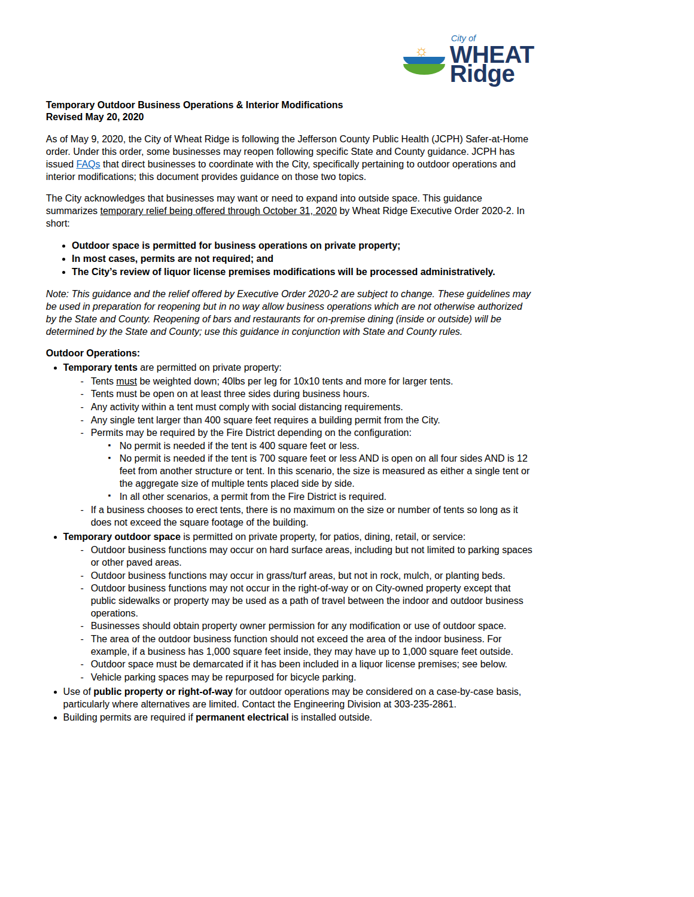☼
City of
WHEATRidge
Temporary Outdoor Business Operations & Interior Modifications
Revised May 20, 2020
As of May 9, 2020, the City of Wheat Ridge is following the Jefferson County Public Health (JCPH) Safer-at-Home order. Under this order, some businesses may reopen following specific State and County guidance. JCPH has issued FAQs that direct businesses to coordinate with the City, specifically pertaining to outdoor operations and interior modifications; this document provides guidance on those two topics.
The City acknowledges that businesses may want or need to expand into outside space. This guidance summarizes temporary relief being offered through October 31, 2020 by Wheat Ridge Executive Order 2020-2. In short:
Outdoor space is permitted for business operations on private property;
In most cases, permits are not required; and
The City’s review of liquor license premises modifications will be processed administratively.
Note: This guidance and the relief offered by Executive Order 2020-2 are subject to change. These guidelines may be used in preparation for reopening but in no way allow business operations which are not otherwise authorized by the State and County. Reopening of bars and restaurants for on-premise dining (inside or outside) will be determined by the State and County; use this guidance in conjunction with State and County rules.
Outdoor Operations:
Temporary tents are permitted on private property:
Tents must be weighted down; 40lbs per leg for 10x10 tents and more for larger tents.
Tents must be open on at least three sides during business hours.
Any activity within a tent must comply with social distancing requirements.
Any single tent larger than 400 square feet requires a building permit from the City.
Permits may be required by the Fire District depending on the configuration:
No permit is needed if the tent is 400 square feet or less.
No permit is needed if the tent is 700 square feet or less AND is open on all four sides AND is 12 feet from another structure or tent. In this scenario, the size is measured as either a single tent or the aggregate size of multiple tents placed side by side.
In all other scenarios, a permit from the Fire District is required.
If a business chooses to erect tents, there is no maximum on the size or number of tents so long as it does not exceed the square footage of the building.
Temporary outdoor space is permitted on private property, for patios, dining, retail, or service:
Outdoor business functions may occur on hard surface areas, including but not limited to parking spaces or other paved areas.
Outdoor business functions may occur in grass/turf areas, but not in rock, mulch, or planting beds.
Outdoor business functions may not occur in the right-of-way or on City-owned property except that public sidewalks or property may be used as a path of travel between the indoor and outdoor business operations.
Businesses should obtain property owner permission for any modification or use of outdoor space.
The area of the outdoor business function should not exceed the area of the indoor business. For example, if a business has 1,000 square feet inside, they may have up to 1,000 square feet outside.
Outdoor space must be demarcated if it has been included in a liquor license premises; see below.
Vehicle parking spaces may be repurposed for bicycle parking.
Use of public property or right-of-way for outdoor operations may be considered on a case-by-case basis, particularly where alternatives are limited. Contact the Engineering Division at 303-235-2861.
Building permits are required if permanent electrical is installed outside.